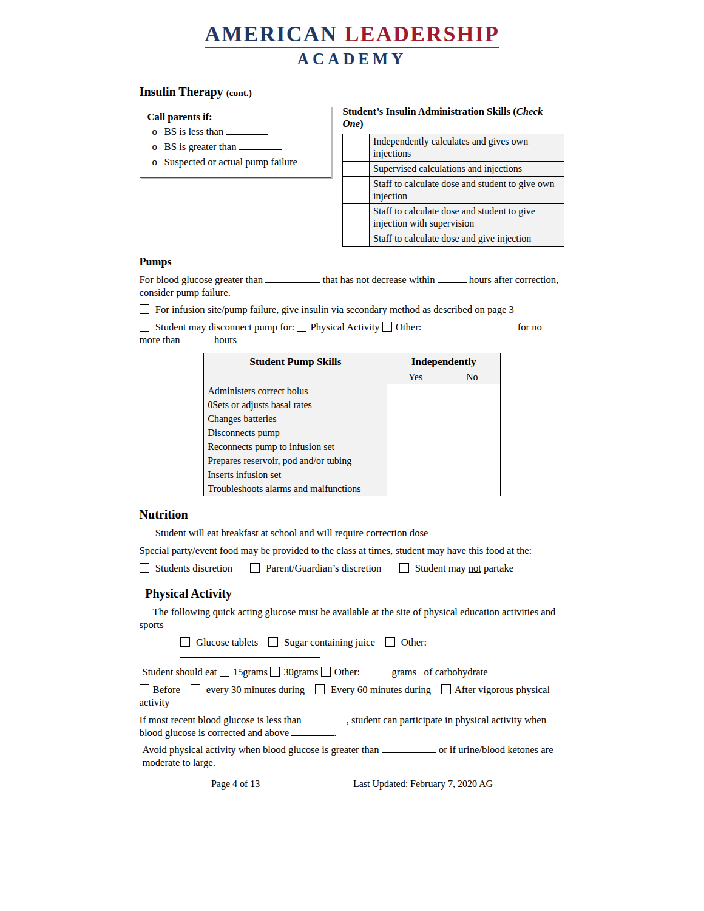AMERICAN LEADERSHIP
ACADEMY
Insulin Therapy (cont.)
Call parents if:
BS is less than
BS is greater than
Suspected or actual pump failure
Student’s Insulin Administration Skills (Check One)
| | Independently calculates and gives own injections |
| | Supervised calculations and injections |
| | Staff to calculate dose and student to give own injection |
| | Staff to calculate dose and student to give injection with supervision |
| | Staff to calculate dose and give injection |
Pumps
For blood glucose greater than that has not decrease within hours after correction, consider pump failure.
For infusion site/pump failure, give insulin via secondary method as described on page 3
Student may disconnect pump for: Physical Activity Other: for no more than hours
| Student Pump Skills | Independently |
| --- | --- |
| | Yes | No |
| Administers correct bolus | | |
| 0Sets or adjusts basal rates | | |
| Changes batteries | | |
| Disconnects pump | | |
| Reconnects pump to infusion set | | |
| Prepares reservoir, pod and/or tubing | | |
| Inserts infusion set | | |
| Troubleshoots alarms and malfunctions | | |
Nutrition
Student will eat breakfast at school and will require correction dose
Special party/event food may be provided to the class at times, student may have this food at the:
Students discretion Parent/Guardian’s discretion Student may not partake
Physical Activity
The following quick acting glucose must be available at the site of physical education activities and sports
Glucose tablets Sugar containing juice Other:
Student should eat 15grams 30grams Other: grams of carbohydrate
Before every 30 minutes during Every 60 minutes during After vigorous physical activity
If most recent blood glucose is less than , student can participate in physical activity when blood glucose is corrected and above .
Avoid physical activity when blood glucose is greater than or if urine/blood ketones are moderate to large.
Page 4 of 13
Last Updated: February 7, 2020 AG